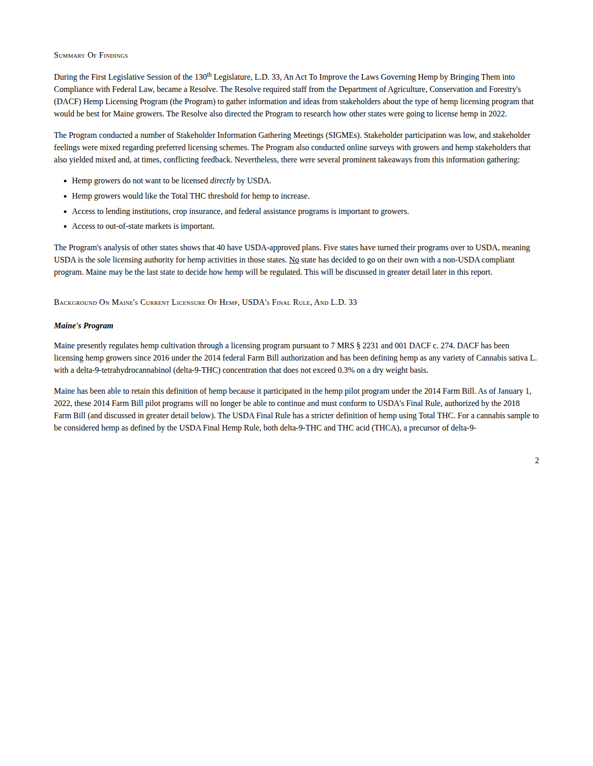Summary Of Findings
During the First Legislative Session of the 130th Legislature, L.D. 33, An Act To Improve the Laws Governing Hemp by Bringing Them into Compliance with Federal Law, became a Resolve. The Resolve required staff from the Department of Agriculture, Conservation and Forestry's (DACF) Hemp Licensing Program (the Program) to gather information and ideas from stakeholders about the type of hemp licensing program that would be best for Maine growers. The Resolve also directed the Program to research how other states were going to license hemp in 2022.
The Program conducted a number of Stakeholder Information Gathering Meetings (SIGMEs). Stakeholder participation was low, and stakeholder feelings were mixed regarding preferred licensing schemes. The Program also conducted online surveys with growers and hemp stakeholders that also yielded mixed and, at times, conflicting feedback. Nevertheless, there were several prominent takeaways from this information gathering:
Hemp growers do not want to be licensed directly by USDA.
Hemp growers would like the Total THC threshold for hemp to increase.
Access to lending institutions, crop insurance, and federal assistance programs is important to growers.
Access to out-of-state markets is important.
The Program's analysis of other states shows that 40 have USDA-approved plans. Five states have turned their programs over to USDA, meaning USDA is the sole licensing authority for hemp activities in those states. No state has decided to go on their own with a non-USDA compliant program. Maine may be the last state to decide how hemp will be regulated. This will be discussed in greater detail later in this report.
Background On Maine's Current Licensure Of Hemp, USDA's Final Rule, And L.D. 33
Maine's Program
Maine presently regulates hemp cultivation through a licensing program pursuant to 7 MRS § 2231 and 001 DACF c. 274. DACF has been licensing hemp growers since 2016 under the 2014 federal Farm Bill authorization and has been defining hemp as any variety of Cannabis sativa L. with a delta-9-tetrahydrocannabinol (delta-9-THC) concentration that does not exceed 0.3% on a dry weight basis.
Maine has been able to retain this definition of hemp because it participated in the hemp pilot program under the 2014 Farm Bill. As of January 1, 2022, these 2014 Farm Bill pilot programs will no longer be able to continue and must conform to USDA's Final Rule, authorized by the 2018 Farm Bill (and discussed in greater detail below). The USDA Final Rule has a stricter definition of hemp using Total THC. For a cannabis sample to be considered hemp as defined by the USDA Final Hemp Rule, both delta-9-THC and THC acid (THCA), a precursor of delta-9-
2